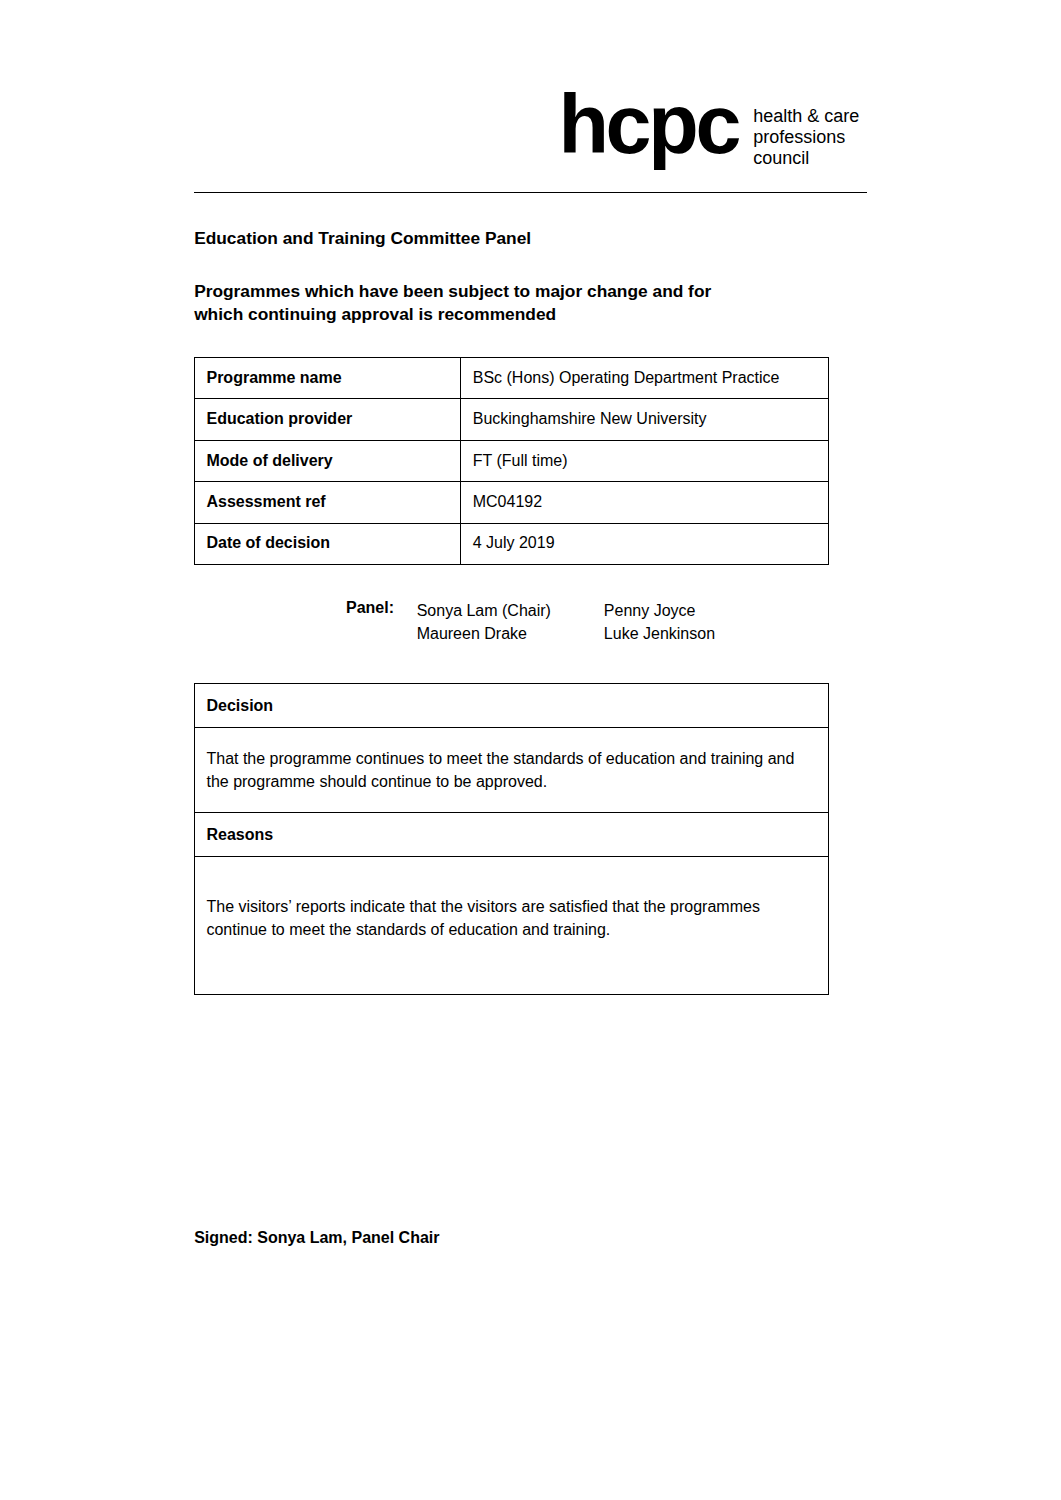hcpc
health & care
professions
council
Education and Training Committee Panel
Programmes which have been subject to major change and for which continuing approval is recommended
| Programme name | BSc (Hons) Operating Department Practice |
| Education provider | Buckinghamshire New University |
| Mode of delivery | FT (Full time) |
| Assessment ref | MC04192 |
| Date of decision | 4 July 2019 |
Panel:
Sonya Lam (Chair)
Maureen Drake
Penny Joyce
Luke Jenkinson
| Decision |
| That the programme continues to meet the standards of education and training and the programme should continue to be approved. |
| Reasons |
| The visitors’ reports indicate that the visitors are satisfied that the programmes continue to meet the standards of education and training. |
Signed: Sonya Lam, Panel Chair